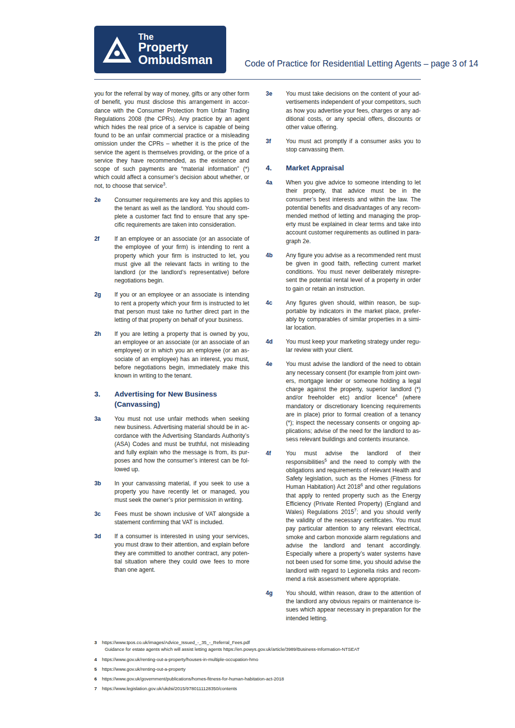The Property Ombudsman
Code of Practice for Residential Letting Agents – page 3 of 14
you for the referral by way of money, gifts or any other form of benefit, you must disclose this arrangement in accordance with the Consumer Protection from Unfair Trading Regulations 2008 (the CPRs). Any practice by an agent which hides the real price of a service is capable of being found to be an unfair commercial practice or a misleading omission under the CPRs – whether it is the price of the service the agent is themselves providing, or the price of a service they have recommended, as the existence and scope of such payments are “material information” (*) which could affect a consumer’s decision about whether, or not, to choose that service3.
2e
Consumer requirements are key and this applies to the tenant as well as the landlord. You should complete a customer fact find to ensure that any specific requirements are taken into consideration.
2f
If an employee or an associate (or an associate of the employee of your firm) is intending to rent a property which your firm is instructed to let, you must give all the relevant facts in writing to the landlord (or the landlord’s representative) before negotiations begin.
2g
If you or an employee or an associate is intending to rent a property which your firm is instructed to let that person must take no further direct part in the letting of that property on behalf of your business.
2h
If you are letting a property that is owned by you, an employee or an associate (or an associate of an employee) or in which you an employee (or an associate of an employee) has an interest, you must, before negotiations begin, immediately make this known in writing to the tenant.
3.
Advertising for New Business (Canvassing)
3a
You must not use unfair methods when seeking new business. Advertising material should be in accordance with the Advertising Standards Authority’s (ASA) Codes and must be truthful, not misleading and fully explain who the message is from, its purposes and how the consumer’s interest can be followed up.
3b
In your canvassing material, if you seek to use a property you have recently let or managed, you must seek the owner’s prior permission in writing.
3c
Fees must be shown inclusive of VAT alongside a statement confirming that VAT is included.
3d
If a consumer is interested in using your services, you must draw to their attention, and explain before they are committed to another contract, any potential situation where they could owe fees to more than one agent.
3e
You must take decisions on the content of your advertisements independent of your competitors, such as how you advertise your fees, charges or any additional costs, or any special offers, discounts or other value offering.
3f
You must act promptly if a consumer asks you to stop canvassing them.
4.
Market Appraisal
4a
When you give advice to someone intending to let their property, that advice must be in the consumer’s best interests and within the law. The potential benefits and disadvantages of any recommended method of letting and managing the property must be explained in clear terms and take into account customer requirements as outlined in paragraph 2e.
4b
Any figure you advise as a recommended rent must be given in good faith, reflecting current market conditions. You must never deliberately misrepresent the potential rental level of a property in order to gain or retain an instruction.
4c
Any figures given should, within reason, be supportable by indicators in the market place, preferably by comparables of similar properties in a similar location.
4d
You must keep your marketing strategy under regular review with your client.
4e
You must advise the landlord of the need to obtain any necessary consent (for example from joint owners, mortgage lender or someone holding a legal charge against the property, superior landlord (*) and/or freeholder etc) and/or licence4 (where mandatory or discretionary licencing requirements are in place) prior to formal creation of a tenancy (*); inspect the necessary consents or ongoing applications; advise of the need for the landlord to assess relevant buildings and contents insurance.
4f
You must advise the landlord of their responsibilities5 and the need to comply with the obligations and requirements of relevant Health and Safety legislation, such as the Homes (Fitness for Human Habitation) Act 20186 and other regulations that apply to rented property such as the Energy Efficiency (Private Rented Property) (England and Wales) Regulations 20157; and you should verify the validity of the necessary certificates. You must pay particular attention to any relevant electrical, smoke and carbon monoxide alarm regulations and advise the landlord and tenant accordingly. Especially where a property’s water systems have not been used for some time, you should advise the landlord with regard to Legionella risks and recommend a risk assessment where appropriate.
4g
You should, within reason, draw to the attention of the landlord any obvious repairs or maintenance issues which appear necessary in preparation for the intended letting.
3
https://www.tpos.co.uk/images/Advice_Issued_-_35_-_Referral_Fees.pdf Guidance for estate agents which will assist letting agents https://en.powys.gov.uk/article/3989/Business-Information-NTSEAT
4
https://www.gov.uk/renting-out-a-property/houses-in-multiple-occupation-hmo
5
https://www.gov.uk/renting-out-a-property
6
https://www.gov.uk/government/publications/homes-fitness-for-human-habitation-act-2018
7
https://www.legislation.gov.uk/ukdsi/2015/9780111128350/contents